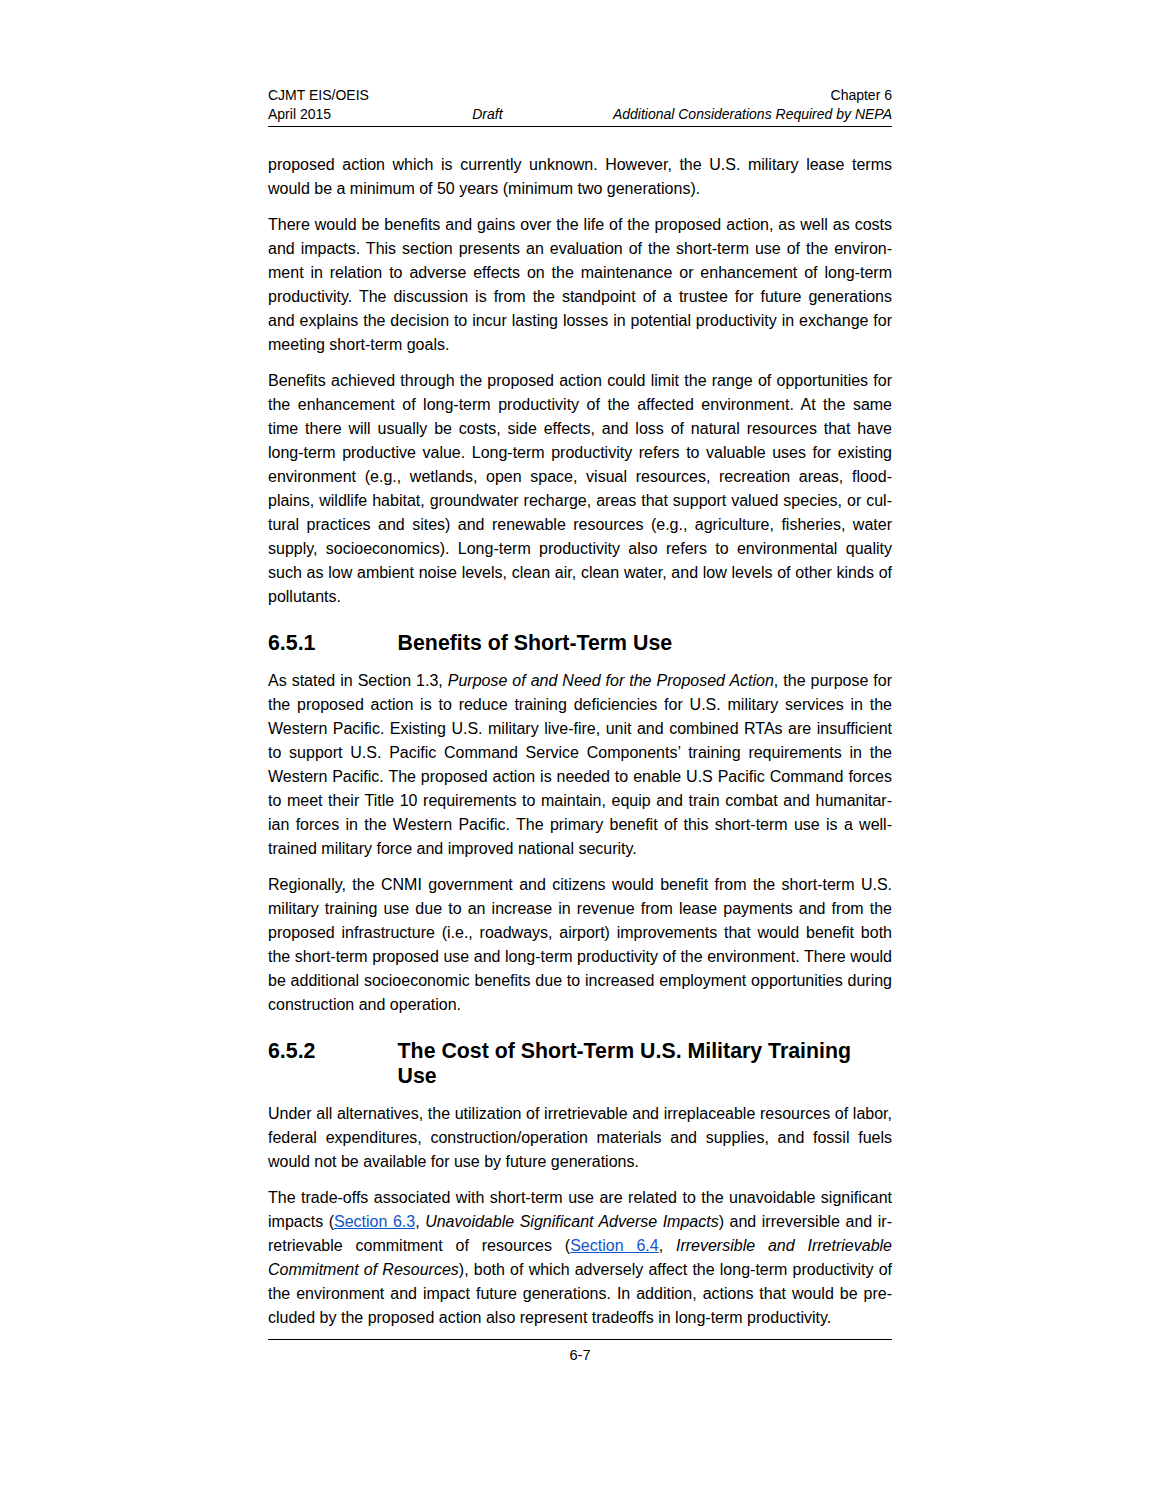CJMT EIS/OEIS
Chapter 6
April 2015
Draft
Additional Considerations Required by NEPA
proposed action which is currently unknown. However, the U.S. military lease terms would be a minimum of 50 years (minimum two generations).
There would be benefits and gains over the life of the proposed action, as well as costs and impacts. This section presents an evaluation of the short-term use of the environment in relation to adverse effects on the maintenance or enhancement of long-term productivity. The discussion is from the standpoint of a trustee for future generations and explains the decision to incur lasting losses in potential productivity in exchange for meeting short-term goals.
Benefits achieved through the proposed action could limit the range of opportunities for the enhancement of long-term productivity of the affected environment. At the same time there will usually be costs, side effects, and loss of natural resources that have long-term productive value. Long-term productivity refers to valuable uses for existing environment (e.g., wetlands, open space, visual resources, recreation areas, floodplains, wildlife habitat, groundwater recharge, areas that support valued species, or cultural practices and sites) and renewable resources (e.g., agriculture, fisheries, water supply, socioeconomics). Long-term productivity also refers to environmental quality such as low ambient noise levels, clean air, clean water, and low levels of other kinds of pollutants.
6.5.1 Benefits of Short-Term Use
As stated in Section 1.3, Purpose of and Need for the Proposed Action, the purpose for the proposed action is to reduce training deficiencies for U.S. military services in the Western Pacific. Existing U.S. military live-fire, unit and combined RTAs are insufficient to support U.S. Pacific Command Service Components’ training requirements in the Western Pacific. The proposed action is needed to enable U.S Pacific Command forces to meet their Title 10 requirements to maintain, equip and train combat and humanitarian forces in the Western Pacific. The primary benefit of this short-term use is a well-trained military force and improved national security.
Regionally, the CNMI government and citizens would benefit from the short-term U.S. military training use due to an increase in revenue from lease payments and from the proposed infrastructure (i.e., roadways, airport) improvements that would benefit both the short-term proposed use and long-term productivity of the environment. There would be additional socioeconomic benefits due to increased employment opportunities during construction and operation.
6.5.2 The Cost of Short-Term U.S. Military Training Use
Under all alternatives, the utilization of irretrievable and irreplaceable resources of labor, federal expenditures, construction/operation materials and supplies, and fossil fuels would not be available for use by future generations.
The trade-offs associated with short-term use are related to the unavoidable significant impacts (Section 6.3, Unavoidable Significant Adverse Impacts) and irreversible and irretrievable commitment of resources (Section 6.4, Irreversible and Irretrievable Commitment of Resources), both of which adversely affect the long-term productivity of the environment and impact future generations. In addition, actions that would be precluded by the proposed action also represent tradeoffs in long-term productivity.
6-7